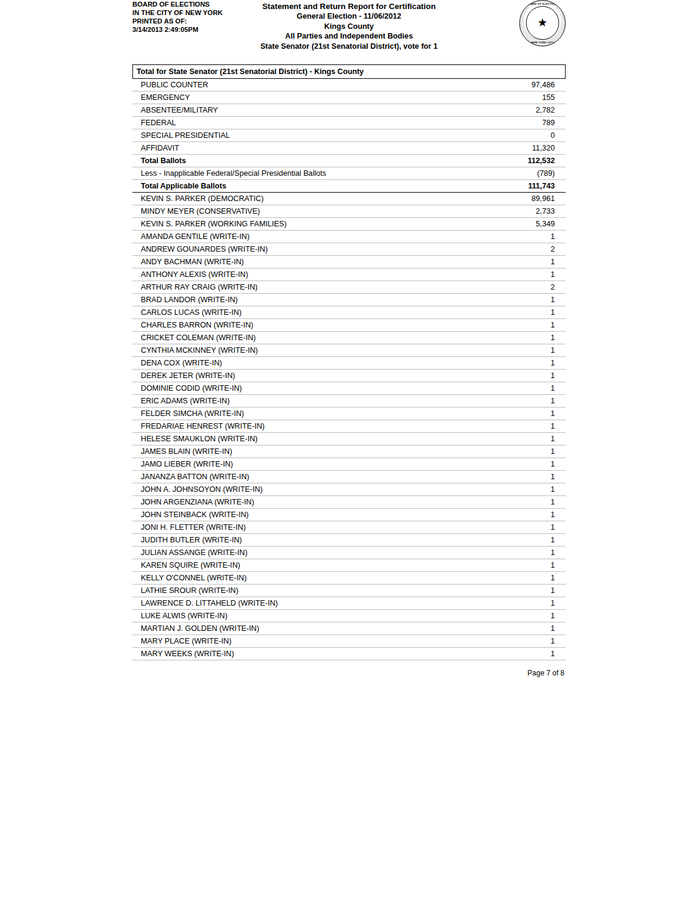BOARD OF ELECTIONS
IN THE CITY OF NEW YORK
PRINTED AS OF:
3/14/2013 2:49:05PM
Statement and Return Report for Certification
General Election - 11/06/2012
Kings County
All Parties and Independent Bodies
State Senator (21st Senatorial District), vote for 1
BOARD OF ELECTIONS
★
NEW YORK CITY
Total for State Senator (21st Senatorial District) - Kings County
| PUBLIC COUNTER | 97,486 |
| EMERGENCY | 155 |
| ABSENTEE/MILITARY | 2,782 |
| FEDERAL | 789 |
| SPECIAL PRESIDENTIAL | 0 |
| AFFIDAVIT | 11,320 |
| Total Ballots | 112,532 |
| Less - Inapplicable Federal/Special Presidential Ballots | (789) |
| Total Applicable Ballots | 111,743 |
| KEVIN S. PARKER (DEMOCRATIC) | 89,961 |
| MINDY MEYER (CONSERVATIVE) | 2,733 |
| KEVIN S. PARKER (WORKING FAMILIES) | 5,349 |
| AMANDA GENTILE (WRITE-IN) | 1 |
| ANDREW GOUNARDES (WRITE-IN) | 2 |
| ANDY BACHMAN (WRITE-IN) | 1 |
| ANTHONY ALEXIS (WRITE-IN) | 1 |
| ARTHUR RAY CRAIG (WRITE-IN) | 2 |
| BRAD LANDOR (WRITE-IN) | 1 |
| CARLOS LUCAS (WRITE-IN) | 1 |
| CHARLES BARRON (WRITE-IN) | 1 |
| CRICKET COLEMAN (WRITE-IN) | 1 |
| CYNTHIA MCKINNEY (WRITE-IN) | 1 |
| DENA COX (WRITE-IN) | 1 |
| DEREK JETER (WRITE-IN) | 1 |
| DOMINIE CODID (WRITE-IN) | 1 |
| ERIC ADAMS (WRITE-IN) | 1 |
| FELDER SIMCHA (WRITE-IN) | 1 |
| FREDARIAE HENREST (WRITE-IN) | 1 |
| HELESE SMAUKLON (WRITE-IN) | 1 |
| JAMES BLAIN (WRITE-IN) | 1 |
| JAMO LIEBER (WRITE-IN) | 1 |
| JANANZA BATTON (WRITE-IN) | 1 |
| JOHN A. JOHNSOYON (WRITE-IN) | 1 |
| JOHN ARGENZIANA (WRITE-IN) | 1 |
| JOHN STEINBACK (WRITE-IN) | 1 |
| JONI H. FLETTER (WRITE-IN) | 1 |
| JUDITH BUTLER (WRITE-IN) | 1 |
| JULIAN ASSANGE (WRITE-IN) | 1 |
| KAREN SQUIRE (WRITE-IN) | 1 |
| KELLY O'CONNEL (WRITE-IN) | 1 |
| LATHIE SROUR (WRITE-IN) | 1 |
| LAWRENCE D. LITTAHELD (WRITE-IN) | 1 |
| LUKE ALWIS (WRITE-IN) | 1 |
| MARTIAN J. GOLDEN (WRITE-IN) | 1 |
| MARY PLACE (WRITE-IN) | 1 |
| MARY WEEKS (WRITE-IN) | 1 |
Page 7 of 8